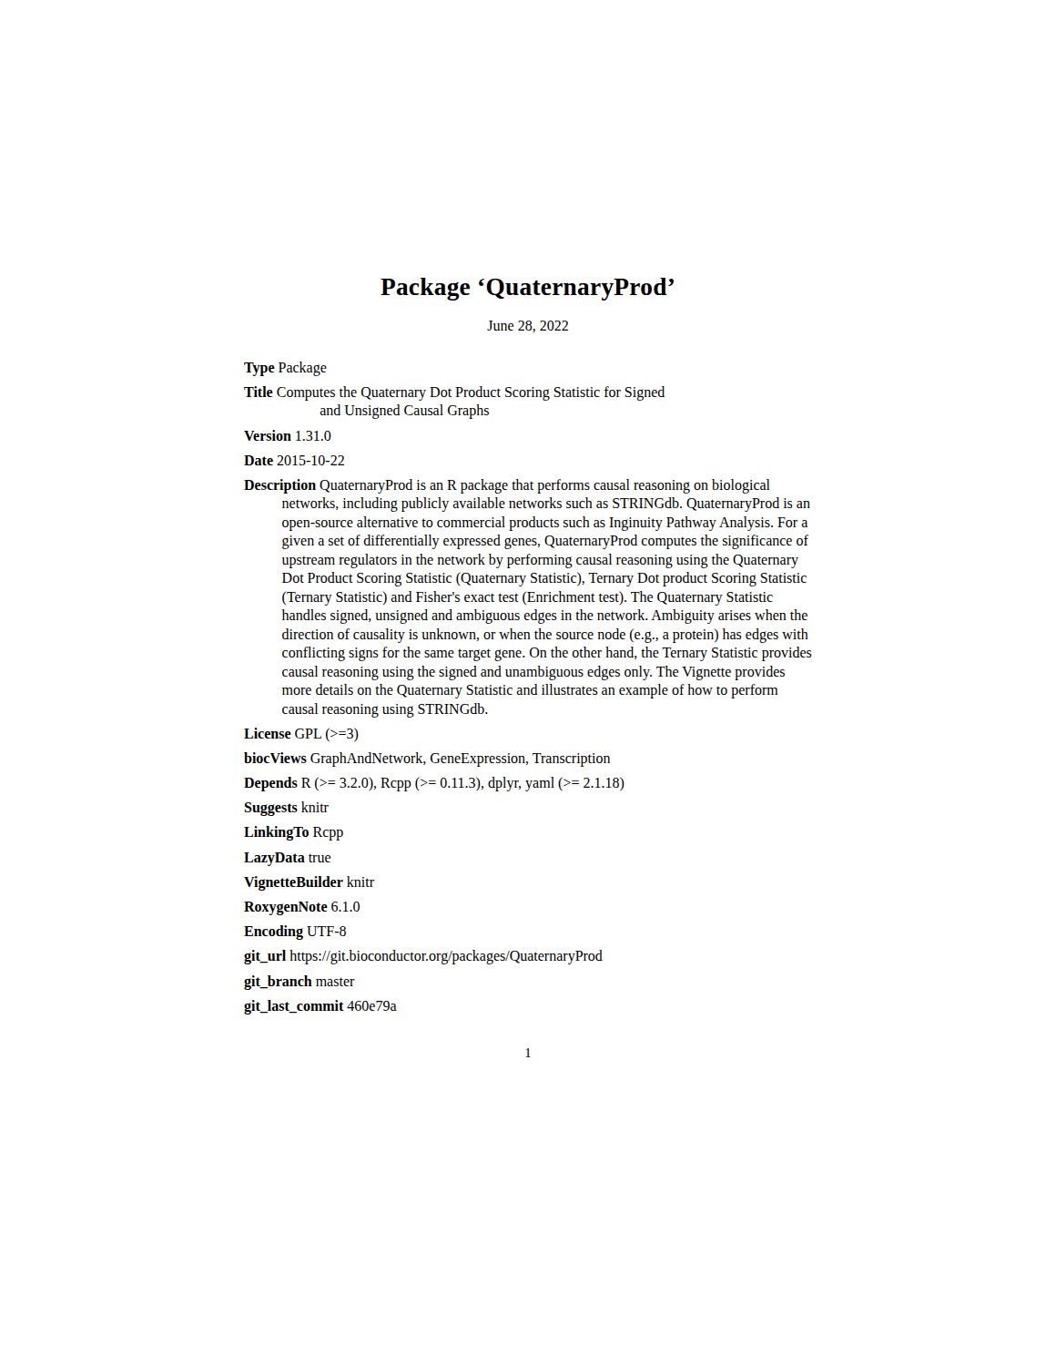Package ‘QuaternaryProd’
June 28, 2022
Type Package
Title Computes the Quaternary Dot Product Scoring Statistic for Signed
and Unsigned Causal Graphs
Version 1.31.0
Date 2015-10-22
Description QuaternaryProd is an R package that performs causal reasoning on biological networks, including publicly available networks such as STRINGdb. QuaternaryProd is an open-source alternative to commercial products such as Inginuity Pathway Analysis. For a given a set of differentially expressed genes, QuaternaryProd computes the significance of upstream regulators in the network by performing causal reasoning using the Quaternary Dot Product Scoring Statistic (Quaternary Statistic), Ternary Dot product Scoring Statistic (Ternary Statistic) and Fisher's exact test (Enrichment test). The Quaternary Statistic handles signed, unsigned and ambiguous edges in the network. Ambiguity arises when the direction of causality is unknown, or when the source node (e.g., a protein) has edges with conflicting signs for the same target gene. On the other hand, the Ternary Statistic provides causal reasoning using the signed and unambiguous edges only. The Vignette provides more details on the Quaternary Statistic and illustrates an example of how to perform causal reasoning using STRINGdb.
License GPL (>=3)
biocViews GraphAndNetwork, GeneExpression, Transcription
Depends R (>= 3.2.0), Rcpp (>= 0.11.3), dplyr, yaml (>= 2.1.18)
Suggests knitr
LinkingTo Rcpp
LazyData true
VignetteBuilder knitr
RoxygenNote 6.1.0
Encoding UTF-8
git_url https://git.bioconductor.org/packages/QuaternaryProd
git_branch master
git_last_commit 460e79a
1